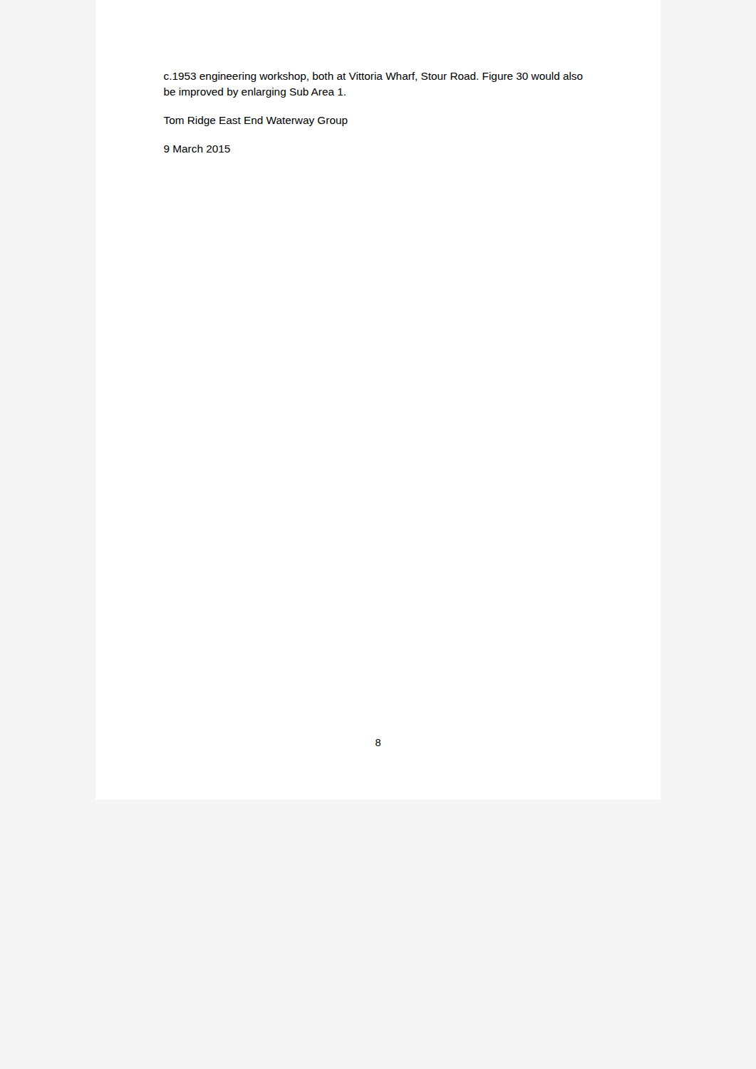c.1953 engineering workshop, both at Vittoria Wharf, Stour Road. Figure 30 would also be improved by enlarging Sub Area 1.
Tom Ridge East End Waterway Group
9 March 2015
8